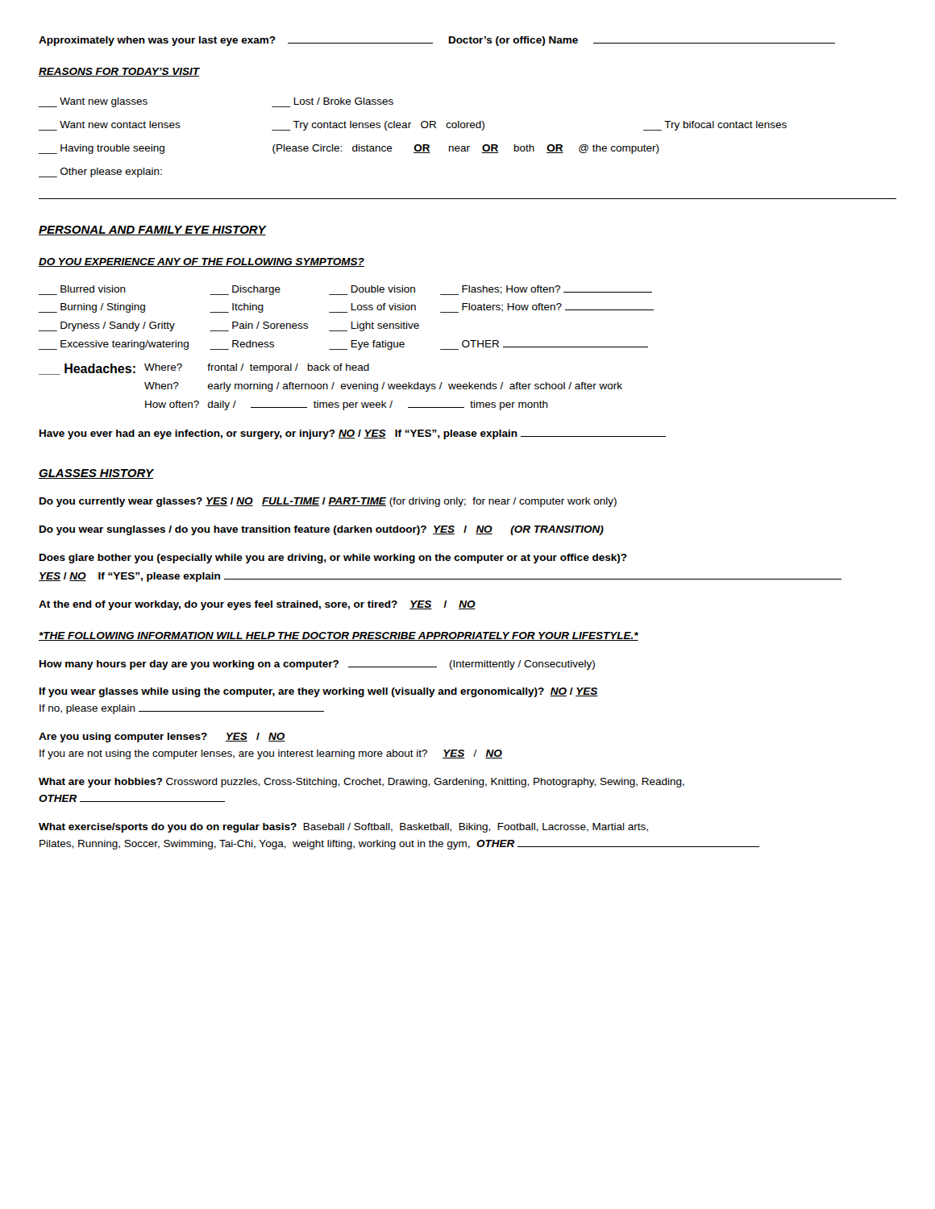Approximately when was your last eye exam? Doctor’s (or office) Name
REASONS FOR TODAY’S VISIT
| ___ Want new glasses | ___ Lost / Broke Glasses | |
| ___ Want new contact lenses | ___ Try contact lenses (clear OR colored) | ___ Try bifocal contact lenses |
| ___ Having trouble seeing | (Please Circle: distance OR near OR both OR @ the computer) |
| ___ Other please explain: |
PERSONAL AND FAMILY EYE HISTORY
DO YOU EXPERIENCE ANY OF THE FOLLOWING SYMPTOMS?
| ___ Blurred vision | ___ Discharge | ___ Double vision | ___ Flashes; How often? |
| ___ Burning / Stinging | ___ Itching | ___ Loss of vision | ___ Floaters; How often? |
| ___ Dryness / Sandy / Gritty | ___ Pain / Soreness | ___ Light sensitive | |
| ___ Excessive tearing/watering | ___ Redness | ___ Eye fatigue | ___ OTHER |
| ___ Headaches: | Where? | frontal / temporal / back of head |
| When? | early morning / afternoon / evening / weekdays / weekends / after school / after work |
| How often? | daily / times per week / times per month |
Have you ever had an eye infection, or surgery, or injury? NO / YES If “YES”, please explain
GLASSES HISTORY
Do you currently wear glasses? YES / NO FULL-TIME / PART-TIME (for driving only; for near / computer work only)
Do you wear sunglasses / do you have transition feature (darken outdoor)? YES / NO (OR TRANSITION)
Does glare bother you (especially while you are driving, or while working on the computer or at your office desk)?
YES / NO If “YES”, please explain
At the end of your workday, do your eyes feel strained, sore, or tired? YES / NO
*THE FOLLOWING INFORMATION WILL HELP THE DOCTOR PRESCRIBE APPROPRIATELY FOR YOUR LIFESTYLE.*
How many hours per day are you working on a computer? (Intermittently / Consecutively)
If you wear glasses while using the computer, are they working well (visually and ergonomically)? NO / YES
If no, please explain
Are you using computer lenses? YES / NO
If you are not using the computer lenses, are you interest learning more about it? YES / NO
What are your hobbies? Crossword puzzles, Cross-Stitching, Crochet, Drawing, Gardening, Knitting, Photography, Sewing, Reading,
OTHER
What exercise/sports do you do on regular basis? Baseball / Softball, Basketball, Biking, Football, Lacrosse, Martial arts,
Pilates, Running, Soccer, Swimming, Tai-Chi, Yoga, weight lifting, working out in the gym, OTHER